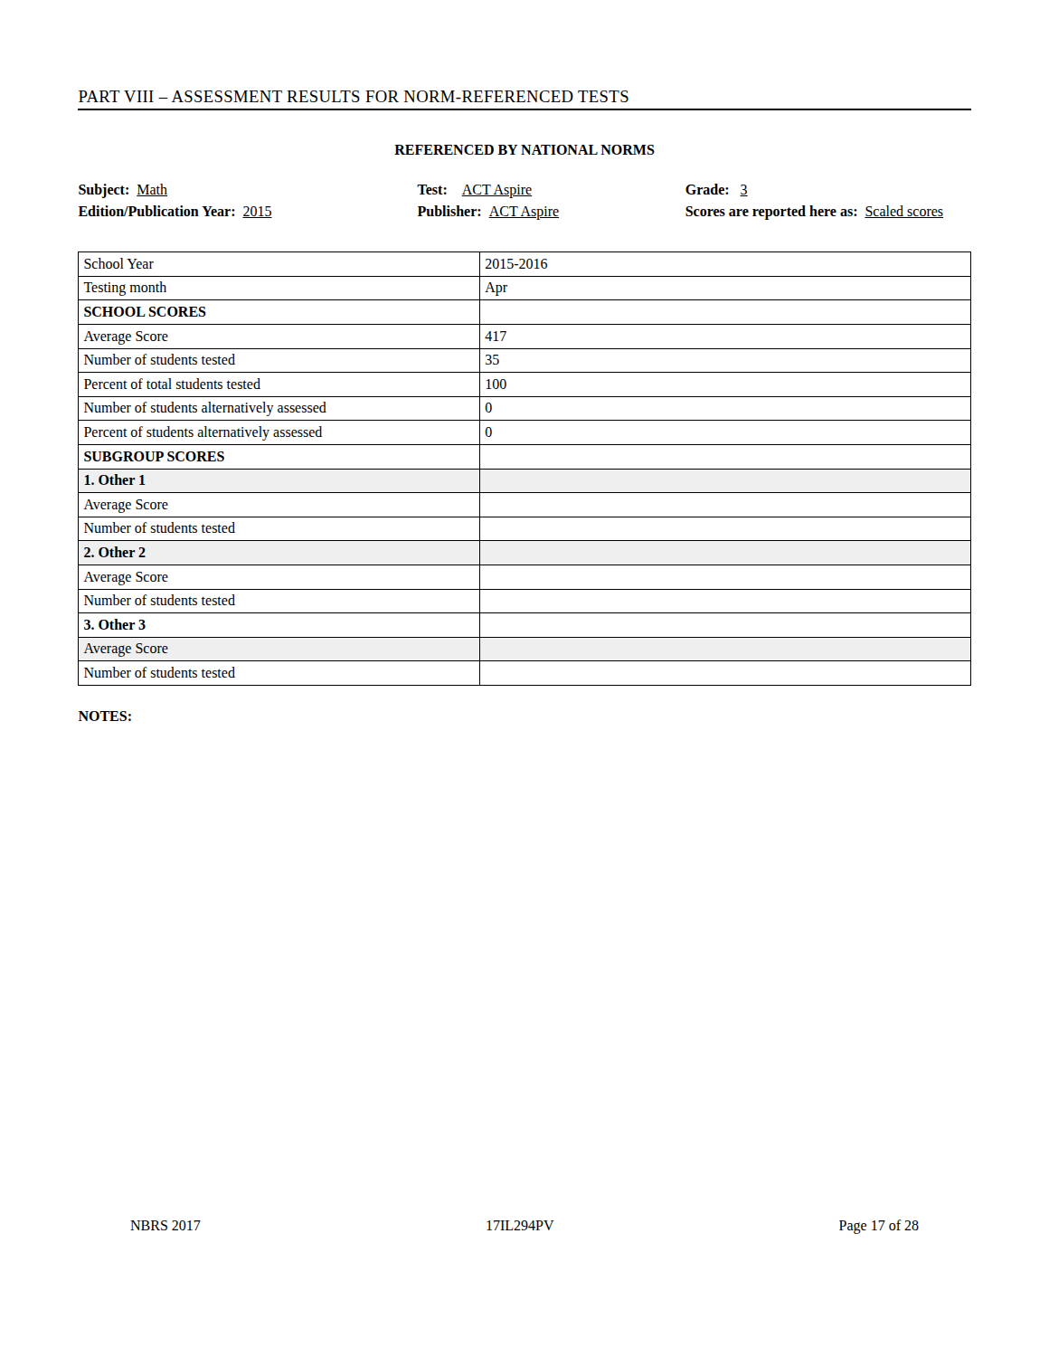PART VIII – ASSESSMENT RESULTS FOR NORM-REFERENCED TESTS
REFERENCED BY NATIONAL NORMS
| Subject: Math | Test: ACT Aspire | Grade: 3 |
| Edition/Publication Year: 2015 | Publisher: ACT Aspire | Scores are reported here as: Scaled scores |
| School Year | 2015-2016 |
| Testing month | Apr |
| SCHOOL SCORES | |
| Average Score | 417 |
| Number of students tested | 35 |
| Percent of total students tested | 100 |
| Number of students alternatively assessed | 0 |
| Percent of students alternatively assessed | 0 |
| SUBGROUP SCORES | |
| 1. Other 1 | |
| Average Score | |
| Number of students tested | |
| 2. Other 2 | |
| Average Score | |
| Number of students tested | |
| 3. Other 3 | |
| Average Score | |
| Number of students tested | |
NOTES:
NBRS 2017 17IL294PV Page 17 of 28